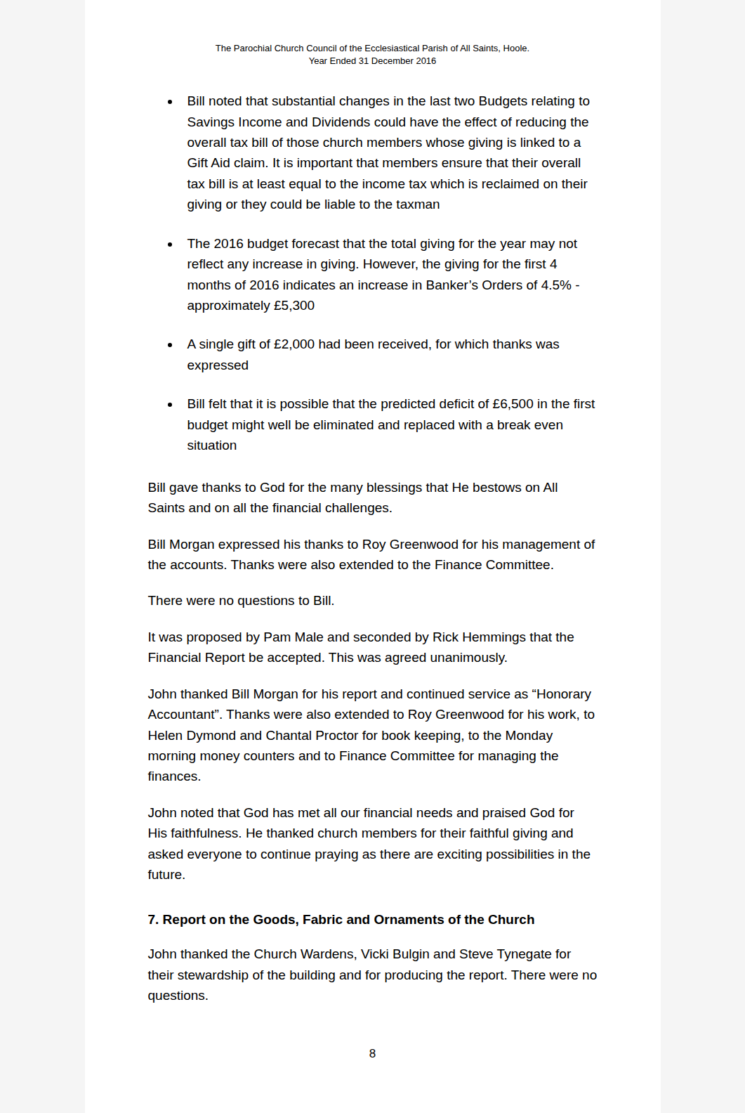The Parochial Church Council of the Ecclesiastical Parish of All Saints, Hoole.
Year Ended 31 December 2016
Bill noted that substantial changes in the last two Budgets relating to Savings Income and Dividends could have the effect of reducing the overall tax bill of those church members whose giving is linked to a Gift Aid claim. It is important that members ensure that their overall tax bill is at least equal to the income tax which is reclaimed on their giving or they could be liable to the taxman
The 2016 budget forecast that the total giving for the year may not reflect any increase in giving. However, the giving for the first 4 months of 2016 indicates an increase in Banker’s Orders of 4.5% - approximately £5,300
A single gift of £2,000 had been received, for which thanks was expressed
Bill felt that it is possible that the predicted deficit of £6,500 in the first budget might well be eliminated and replaced with a break even situation
Bill gave thanks to God for the many blessings that He bestows on All Saints and on all the financial challenges.
Bill Morgan expressed his thanks to Roy Greenwood for his management of the accounts. Thanks were also extended to the Finance Committee.
There were no questions to Bill.
It was proposed by Pam Male and seconded by Rick Hemmings that the Financial Report be accepted. This was agreed unanimously.
John thanked Bill Morgan for his report and continued service as “Honorary Accountant”. Thanks were also extended to Roy Greenwood for his work, to Helen Dymond and Chantal Proctor for book keeping, to the Monday morning money counters and to Finance Committee for managing the finances.
John noted that God has met all our financial needs and praised God for His faithfulness. He thanked church members for their faithful giving and asked everyone to continue praying as there are exciting possibilities in the future.
7. Report on the Goods, Fabric and Ornaments of the Church
John thanked the Church Wardens, Vicki Bulgin and Steve Tynegate for their stewardship of the building and for producing the report. There were no questions.
8